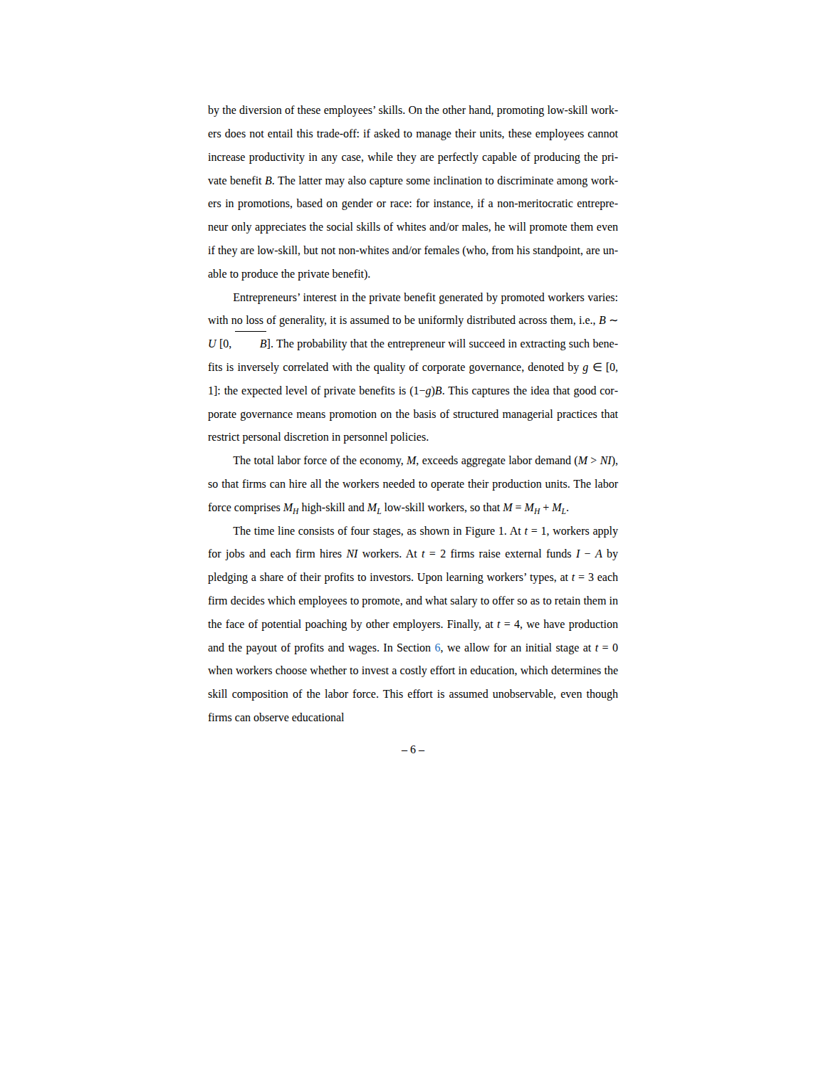by the diversion of these employees’ skills. On the other hand, promoting low-skill workers does not entail this trade-off: if asked to manage their units, these employees cannot increase productivity in any case, while they are perfectly capable of producing the private benefit B. The latter may also capture some inclination to discriminate among workers in promotions, based on gender or race: for instance, if a non-meritocratic entrepreneur only appreciates the social skills of whites and/or males, he will promote them even if they are low-skill, but not non-whites and/or females (who, from his standpoint, are unable to produce the private benefit).
Entrepreneurs’ interest in the private benefit generated by promoted workers varies: with no loss of generality, it is assumed to be uniformly distributed across them, i.e., B ∼ U [0, B]. The probability that the entrepreneur will succeed in extracting such benefits is inversely correlated with the quality of corporate governance, denoted by g ∈ [0, 1]: the expected level of private benefits is (1−g)B. This captures the idea that good corporate governance means promotion on the basis of structured managerial practices that restrict personal discretion in personnel policies.
The total labor force of the economy, M, exceeds aggregate labor demand (M > NI), so that firms can hire all the workers needed to operate their production units. The labor force comprises MH high-skill and ML low-skill workers, so that M = MH + ML.
The time line consists of four stages, as shown in Figure 1. At t = 1, workers apply for jobs and each firm hires NI workers. At t = 2 firms raise external funds I − A by pledging a share of their profits to investors. Upon learning workers’ types, at t = 3 each firm decides which employees to promote, and what salary to offer so as to retain them in the face of potential poaching by other employers. Finally, at t = 4, we have production and the payout of profits and wages. In Section 6, we allow for an initial stage at t = 0 when workers choose whether to invest a costly effort in education, which determines the skill composition of the labor force. This effort is assumed unobservable, even though firms can observe educational
– 6 –